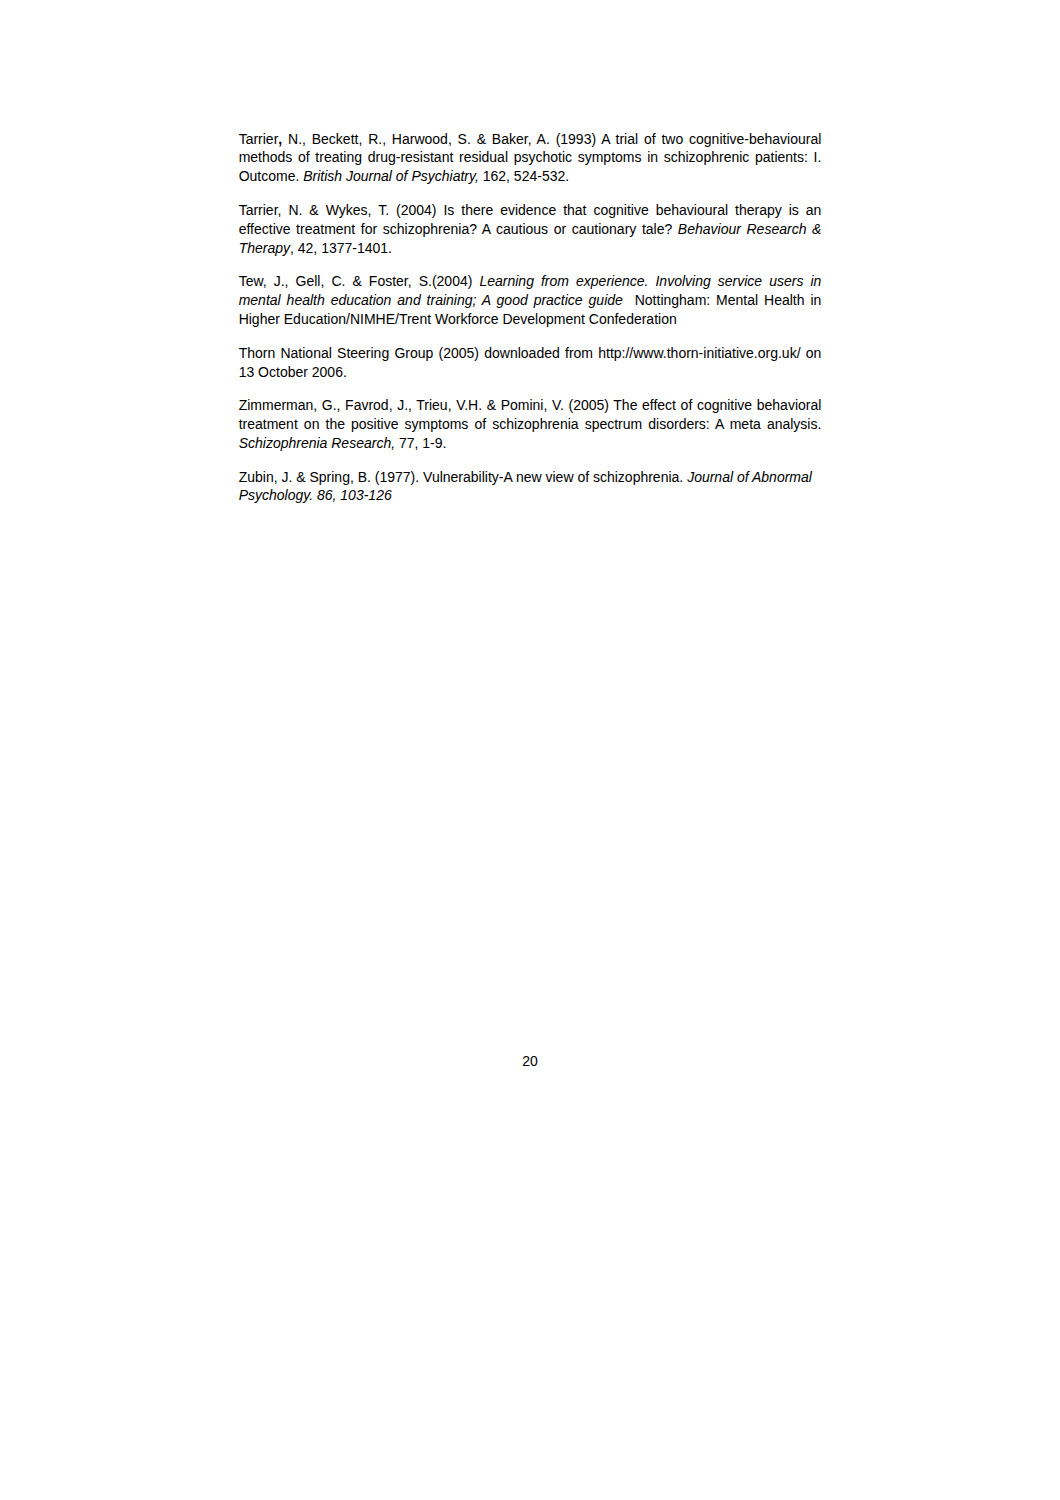Tarrier, N., Beckett, R., Harwood, S. & Baker, A. (1993) A trial of two cognitive-behavioural methods of treating drug-resistant residual psychotic symptoms in schizophrenic patients: I. Outcome. British Journal of Psychiatry, 162, 524-532.
Tarrier, N. & Wykes, T. (2004) Is there evidence that cognitive behavioural therapy is an effective treatment for schizophrenia? A cautious or cautionary tale? Behaviour Research & Therapy, 42, 1377-1401.
Tew, J., Gell, C. & Foster, S.(2004) Learning from experience. Involving service users in mental health education and training; A good practice guide Nottingham: Mental Health in Higher Education/NIMHE/Trent Workforce Development Confederation
Thorn National Steering Group (2005) downloaded from http://www.thorn-initiative.org.uk/ on 13 October 2006.
Zimmerman, G., Favrod, J., Trieu, V.H. & Pomini, V. (2005) The effect of cognitive behavioral treatment on the positive symptoms of schizophrenia spectrum disorders: A meta analysis. Schizophrenia Research, 77, 1-9.
Zubin, J. & Spring, B. (1977). Vulnerability-A new view of schizophrenia. Journal of Abnormal Psychology. 86, 103-126
20